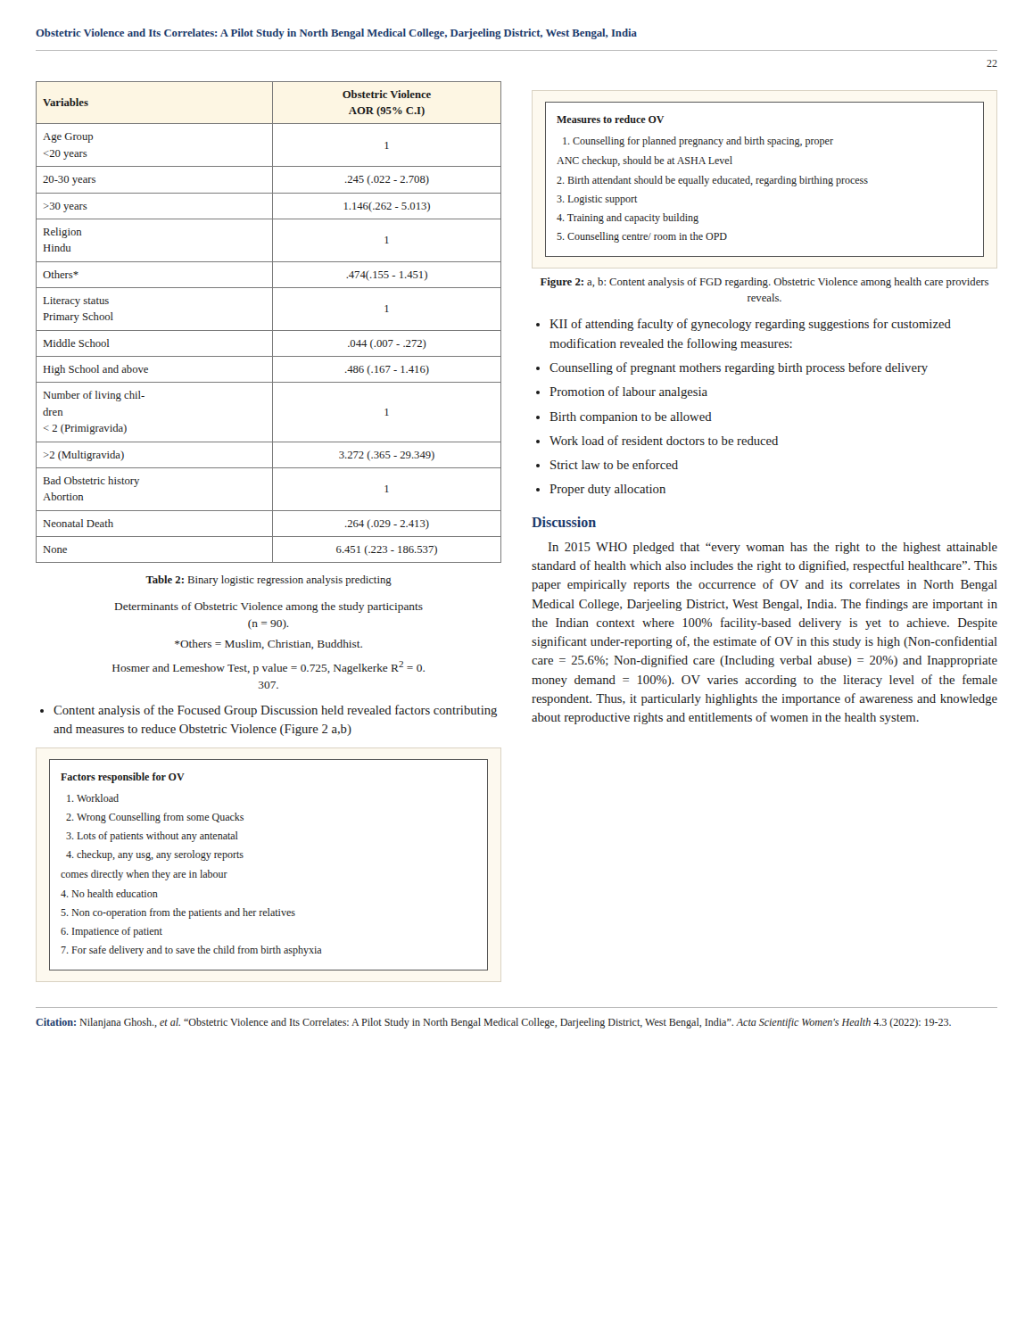Obstetric Violence and Its Correlates: A Pilot Study in North Bengal Medical College, Darjeeling District, West Bengal, India
22
| Variables | Obstetric Violence AOR (95% C.I) |
| --- | --- |
| Age Group <20 years | 1 |
| 20-30 years | .245 (.022 - 2.708) |
| >30 years | 1.146(.262 - 5.013) |
| Religion Hindu | 1 |
| Others* | .474(.155 - 1.451) |
| Literacy status Primary School | 1 |
| Middle School | .044 (.007 - .272) |
| High School and above | .486 (.167 - 1.416) |
| Number of living chil- dren < 2 (Primigravida) | 1 |
| >2 (Multigravida) | 3.272 (.365 - 29.349) |
| Bad Obstetric history Abortion | 1 |
| Neonatal Death | .264 (.029 - 2.413) |
| None | 6.451 (.223 - 186.537) |
Table 2: Binary logistic regression analysis predicting
Determinants of Obstetric Violence among the study participants
(n = 90).
*Others = Muslim, Christian, Buddhist.
Hosmer and Lemeshow Test, p value = 0.725, Nagelkerke R2 = 0.
307.
Content analysis of the Focused Group Discussion held revealed factors contributing and measures to reduce Obstetric Violence (Figure 2 a,b)
Factors responsible for OV
Workload
Wrong Counselling from some Quacks
Lots of patients without any antenatal
checkup, any usg, any serology reports
comes directly when they are in labour
4. No health education
5. Non co-operation from the patients and her relatives
6. Impatience of patient
7. For safe delivery and to save the child from birth asphyxia
Measures to reduce OV
Counselling for planned pregnancy and birth spacing, proper
ANC checkup, should be at ASHA Level
2. Birth attendant should be equally educated, regarding birthing process
3. Logistic support
4. Training and capacity building
5. Counselling centre/ room in the OPD
Figure 2: a, b: Content analysis of FGD regarding. Obstetric Violence among health care providers reveals.
KII of attending faculty of gynecology regarding suggestions for customized modification revealed the following measures:
Counselling of pregnant mothers regarding birth process before delivery
Promotion of labour analgesia
Birth companion to be allowed
Work load of resident doctors to be reduced
Strict law to be enforced
Proper duty allocation
Discussion
In 2015 WHO pledged that “every woman has the right to the highest attainable standard of health which also includes the right to dignified, respectful healthcare”. This paper empirically reports the occurrence of OV and its correlates in North Bengal Medical College, Darjeeling District, West Bengal, India. The findings are important in the Indian context where 100% facility-based delivery is yet to achieve. Despite significant under-reporting of, the estimate of OV in this study is high (Non-confidential care = 25.6%; Non-dignified care (Including verbal abuse) = 20%) and Inappropriate money demand = 100%). OV varies according to the literacy level of the female respondent. Thus, it particularly highlights the importance of awareness and knowledge about reproductive rights and entitlements of women in the health system.
Citation: Nilanjana Ghosh., et al. “Obstetric Violence and Its Correlates: A Pilot Study in North Bengal Medical College, Darjeeling District, West Bengal, India”. Acta Scientific Women's Health 4.3 (2022): 19-23.